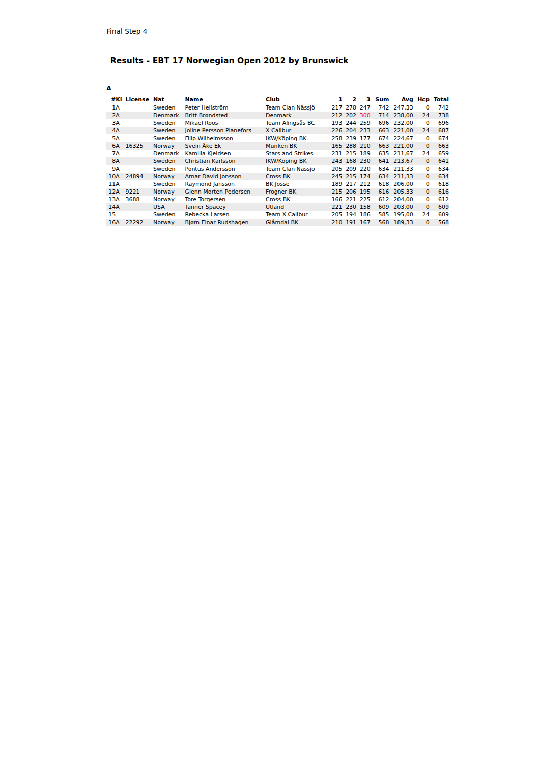Final Step 4
Results - EBT 17 Norwegian Open 2012 by Brunswick
A
| # | Kl | License | Nat | Name | Club | 1 | 2 | 3 | Sum | Avg | Hcp | Total |
| --- | --- | --- | --- | --- | --- | --- | --- | --- | --- | --- | --- | --- |
| 1 | A | | Sweden | Peter Hellström | Team Clan Nässjö | 217 | 278 | 247 | 742 | 247,33 | 0 | 742 |
| 2 | A | | Denmark | Britt Brøndsted | Denmark | 212 | 202 | 300 | 714 | 238,00 | 24 | 738 |
| 3 | A | | Sweden | Mikael Roos | Team Alingsås BC | 193 | 244 | 259 | 696 | 232,00 | 0 | 696 |
| 4 | A | | Sweden | Joline Persson Planefors | X-Calibur | 226 | 204 | 233 | 663 | 221,00 | 24 | 687 |
| 5 | A | | Sweden | Filip Wilhelmsson | IKW/Köping BK | 258 | 239 | 177 | 674 | 224,67 | 0 | 674 |
| 6 | A | 16325 | Norway | Svein Åke Ek | Munken BK | 165 | 288 | 210 | 663 | 221,00 | 0 | 663 |
| 7 | A | | Denmark | Kamilla Kjeldsen | Stars and Strikes | 231 | 215 | 189 | 635 | 211,67 | 24 | 659 |
| 8 | A | | Sweden | Christian Karlsson | IKW/Köping BK | 243 | 168 | 230 | 641 | 213,67 | 0 | 641 |
| 9 | A | | Sweden | Pontus Andersson | Team Clan Nässjö | 205 | 209 | 220 | 634 | 211,33 | 0 | 634 |
| 10 | A | 24894 | Norway | Arnar David Jonsson | Cross BK | 245 | 215 | 174 | 634 | 211,33 | 0 | 634 |
| 11 | A | | Sweden | Raymond Jansson | BK Jösse | 189 | 217 | 212 | 618 | 206,00 | 0 | 618 |
| 12 | A | 9221 | Norway | Glenn Morten Pedersen | Frogner BK | 215 | 206 | 195 | 616 | 205,33 | 0 | 616 |
| 13 | A | 3688 | Norway | Tore Torgersen | Cross BK | 166 | 221 | 225 | 612 | 204,00 | 0 | 612 |
| 14 | A | | USA | Tanner Spacey | Utland | 221 | 230 | 158 | 609 | 203,00 | 0 | 609 |
| 15 | | | Sweden | Rebecka Larsen | Team X-Calibur | 205 | 194 | 186 | 585 | 195,00 | 24 | 609 |
| 16 | A | 22292 | Norway | Bjørn Einar Rudshagen | Glåmdal BK | 210 | 191 | 167 | 568 | 189,33 | 0 | 568 |